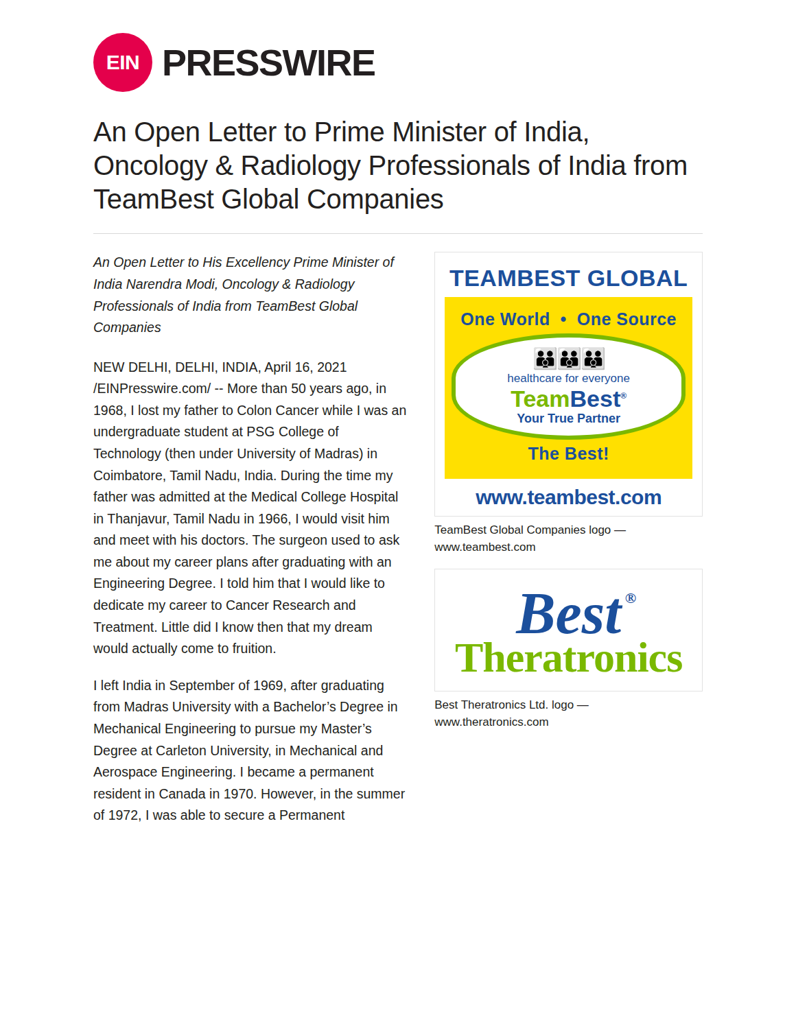EIN
PRESSWIRE
An Open Letter to Prime Minister of India, Oncology & Radiology Professionals of India from TeamBest Global Companies
An Open Letter to His Excellency Prime Minister of India Narendra Modi, Oncology & Radiology Professionals of India from TeamBest Global Companies
NEW DELHI, DELHI, INDIA, April 16, 2021 /EINPresswire.com/ -- More than 50 years ago, in 1968, I lost my father to Colon Cancer while I was an undergraduate student at PSG College of Technology (then under University of Madras) in Coimbatore, Tamil Nadu, India. During the time my father was admitted at the Medical College Hospital in Thanjavur, Tamil Nadu in 1966, I would visit him and meet with his doctors. The surgeon used to ask me about my career plans after graduating with an Engineering Degree. I told him that I would like to dedicate my career to Cancer Research and Treatment. Little did I know then that my dream would actually come to fruition.
I left India in September of 1969, after graduating from Madras University with a Bachelor’s Degree in Mechanical Engineering to pursue my Master’s Degree at Carleton University, in Mechanical and Aerospace Engineering. I became a permanent resident in Canada in 1970. However, in the summer of 1972, I was able to secure a Permanent
TEAMBEST GLOBAL
One World • One Source
👪👪👪
healthcare for everyone
Team Best®
Your True Partner
The Best!
www.teambest.com
TeamBest Global Companies logo — www.teambest.com
Best®
Theratronics
Best Theratronics Ltd. logo — www.theratronics.com